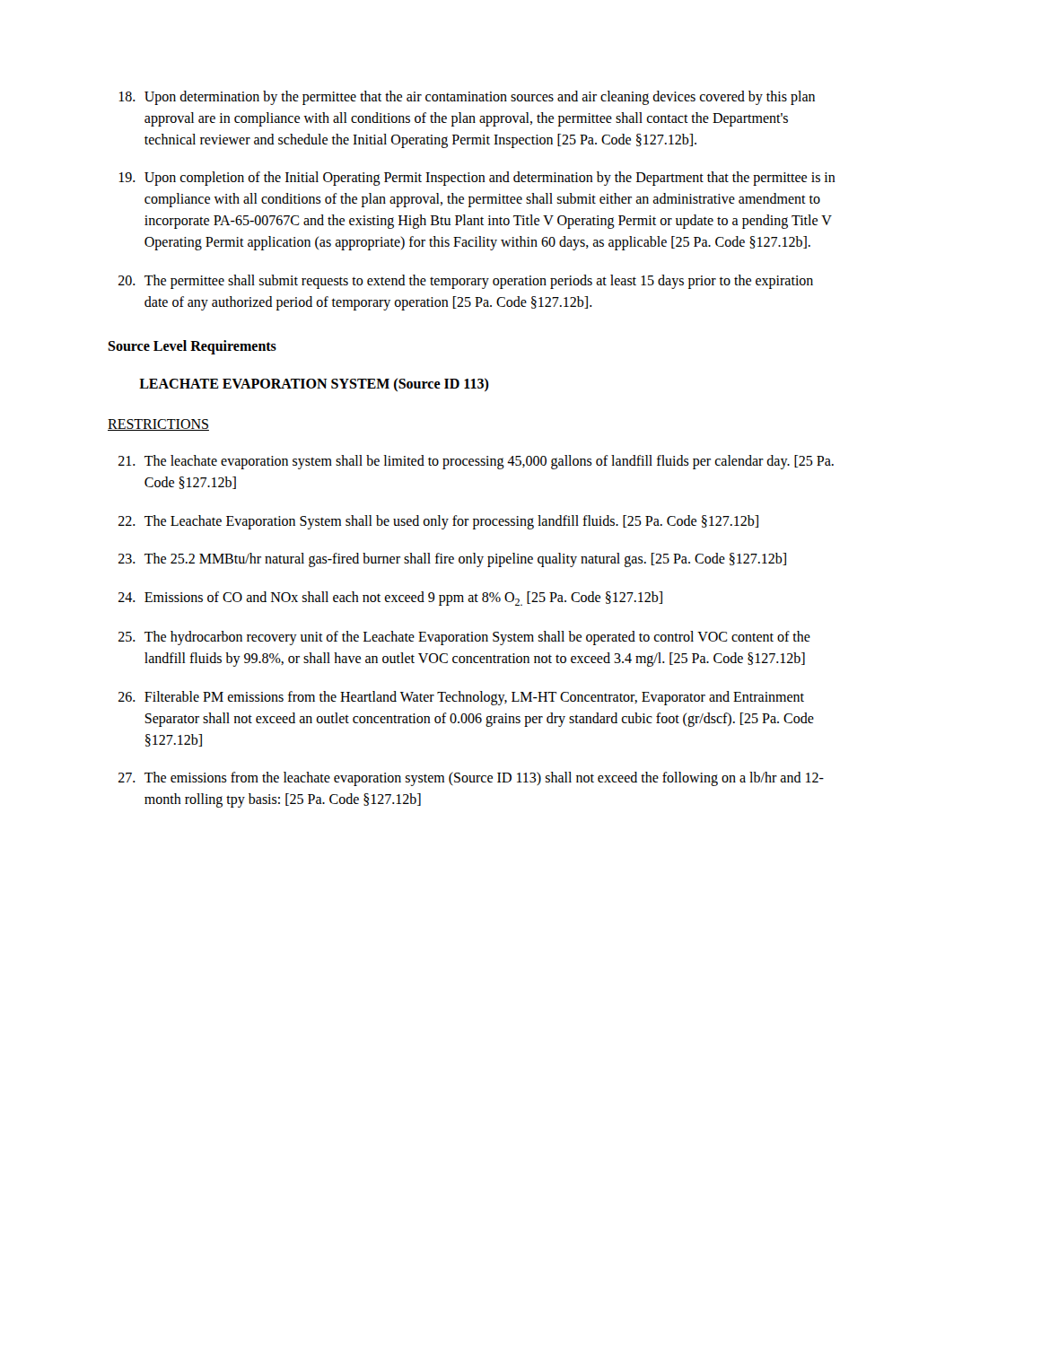Upon determination by the permittee that the air contamination sources and air cleaning devices covered by this plan approval are in compliance with all conditions of the plan approval, the permittee shall contact the Department's technical reviewer and schedule the Initial Operating Permit Inspection [25 Pa. Code §127.12b].
Upon completion of the Initial Operating Permit Inspection and determination by the Department that the permittee is in compliance with all conditions of the plan approval, the permittee shall submit either an administrative amendment to incorporate PA-65-00767C and the existing High Btu Plant into Title V Operating Permit or update to a pending Title V Operating Permit application (as appropriate) for this Facility within 60 days, as applicable [25 Pa. Code §127.12b].
The permittee shall submit requests to extend the temporary operation periods at least 15 days prior to the expiration date of any authorized period of temporary operation [25 Pa. Code §127.12b].
Source Level Requirements
LEACHATE EVAPORATION SYSTEM (Source ID 113)
RESTRICTIONS
The leachate evaporation system shall be limited to processing 45,000 gallons of landfill fluids per calendar day. [25 Pa. Code §127.12b]
The Leachate Evaporation System shall be used only for processing landfill fluids. [25 Pa. Code §127.12b]
The 25.2 MMBtu/hr natural gas-fired burner shall fire only pipeline quality natural gas. [25 Pa. Code §127.12b]
Emissions of CO and NOx shall each not exceed 9 ppm at 8% O2. [25 Pa. Code §127.12b]
The hydrocarbon recovery unit of the Leachate Evaporation System shall be operated to control VOC content of the landfill fluids by 99.8%, or shall have an outlet VOC concentration not to exceed 3.4 mg/l. [25 Pa. Code §127.12b]
Filterable PM emissions from the Heartland Water Technology, LM-HT Concentrator, Evaporator and Entrainment Separator shall not exceed an outlet concentration of 0.006 grains per dry standard cubic foot (gr/dscf). [25 Pa. Code §127.12b]
The emissions from the leachate evaporation system (Source ID 113) shall not exceed the following on a lb/hr and 12-month rolling tpy basis: [25 Pa. Code §127.12b]